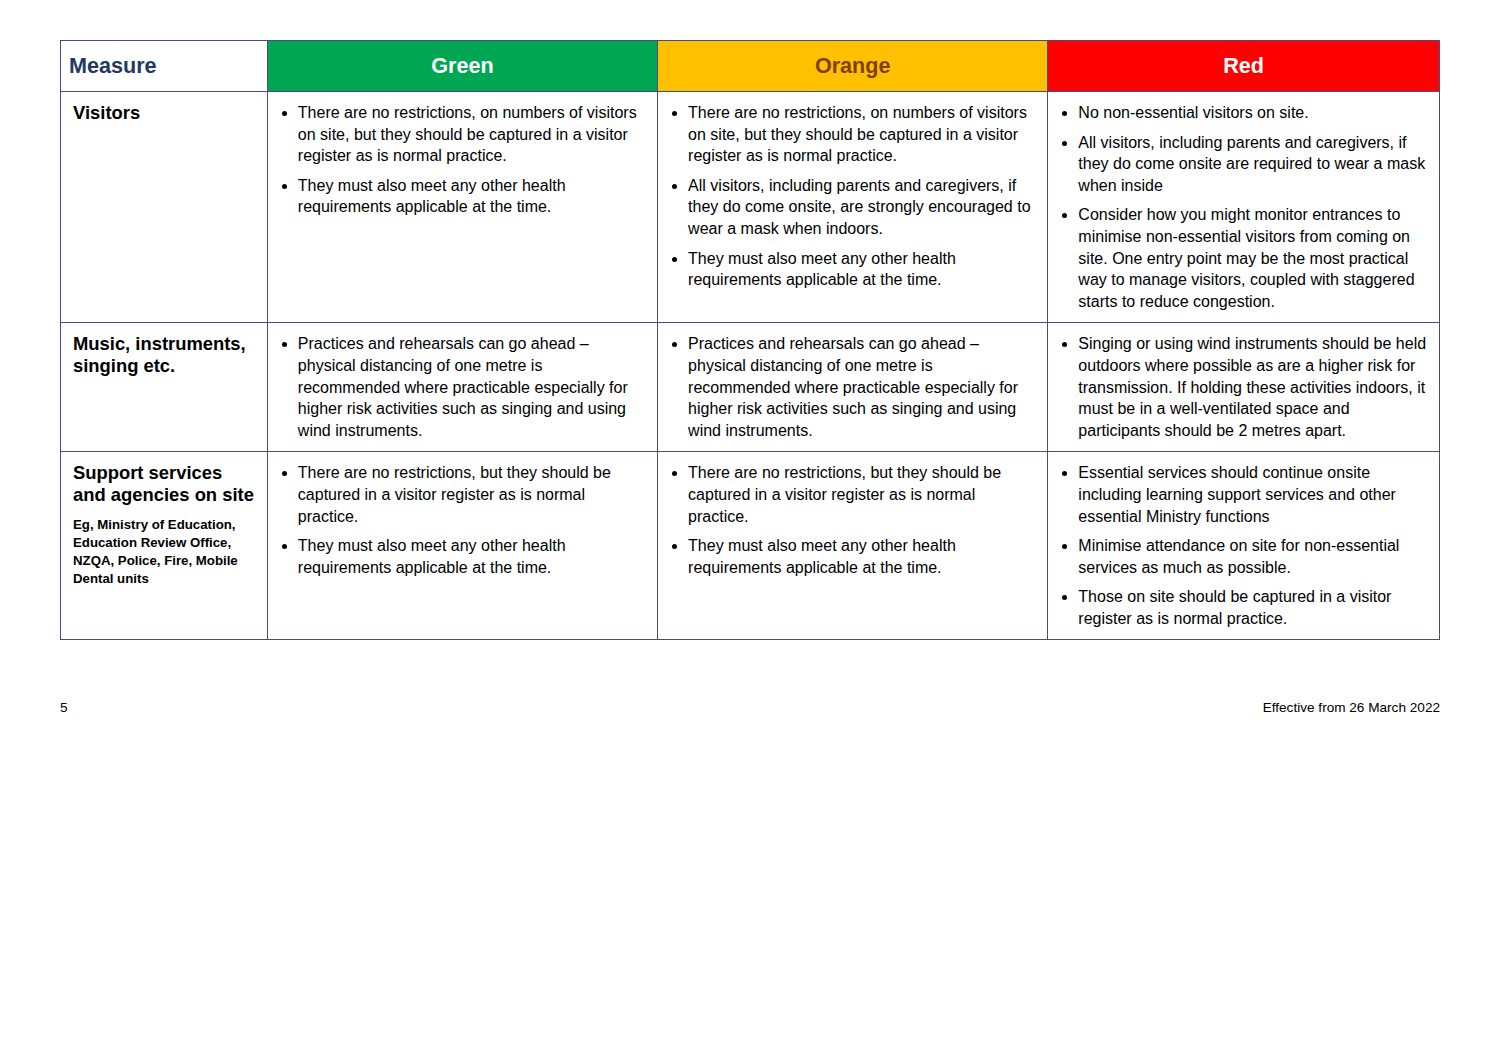| Measure | Green | Orange | Red |
| --- | --- | --- | --- |
| Visitors | There are no restrictions, on numbers of visitors on site, but they should be captured in a visitor register as is normal practice. They must also meet any other health requirements applicable at the time. | There are no restrictions, on numbers of visitors on site, but they should be captured in a visitor register as is normal practice. All visitors, including parents and caregivers, if they do come onsite, are strongly encouraged to wear a mask when indoors. They must also meet any other health requirements applicable at the time. | No non-essential visitors on site. All visitors, including parents and caregivers, if they do come onsite are required to wear a mask when inside Consider how you might monitor entrances to minimise non-essential visitors from coming on site. One entry point may be the most practical way to manage visitors, coupled with staggered starts to reduce congestion. |
| Music, instruments, singing etc. | Practices and rehearsals can go ahead – physical distancing of one metre is recommended where practicable especially for higher risk activities such as singing and using wind instruments. | Practices and rehearsals can go ahead – physical distancing of one metre is recommended where practicable especially for higher risk activities such as singing and using wind instruments. | Singing or using wind instruments should be held outdoors where possible as are a higher risk for transmission. If holding these activities indoors, it must be in a well-ventilated space and participants should be 2 metres apart. |
| Support services and agencies on site Eg, Ministry of Education, Education Review Office, NZQA, Police, Fire, Mobile Dental units | There are no restrictions, but they should be captured in a visitor register as is normal practice. They must also meet any other health requirements applicable at the time. | There are no restrictions, but they should be captured in a visitor register as is normal practice. They must also meet any other health requirements applicable at the time. | Essential services should continue onsite including learning support services and other essential Ministry functions Minimise attendance on site for non-essential services as much as possible. Those on site should be captured in a visitor register as is normal practice. |
5 Effective from 26 March 2022